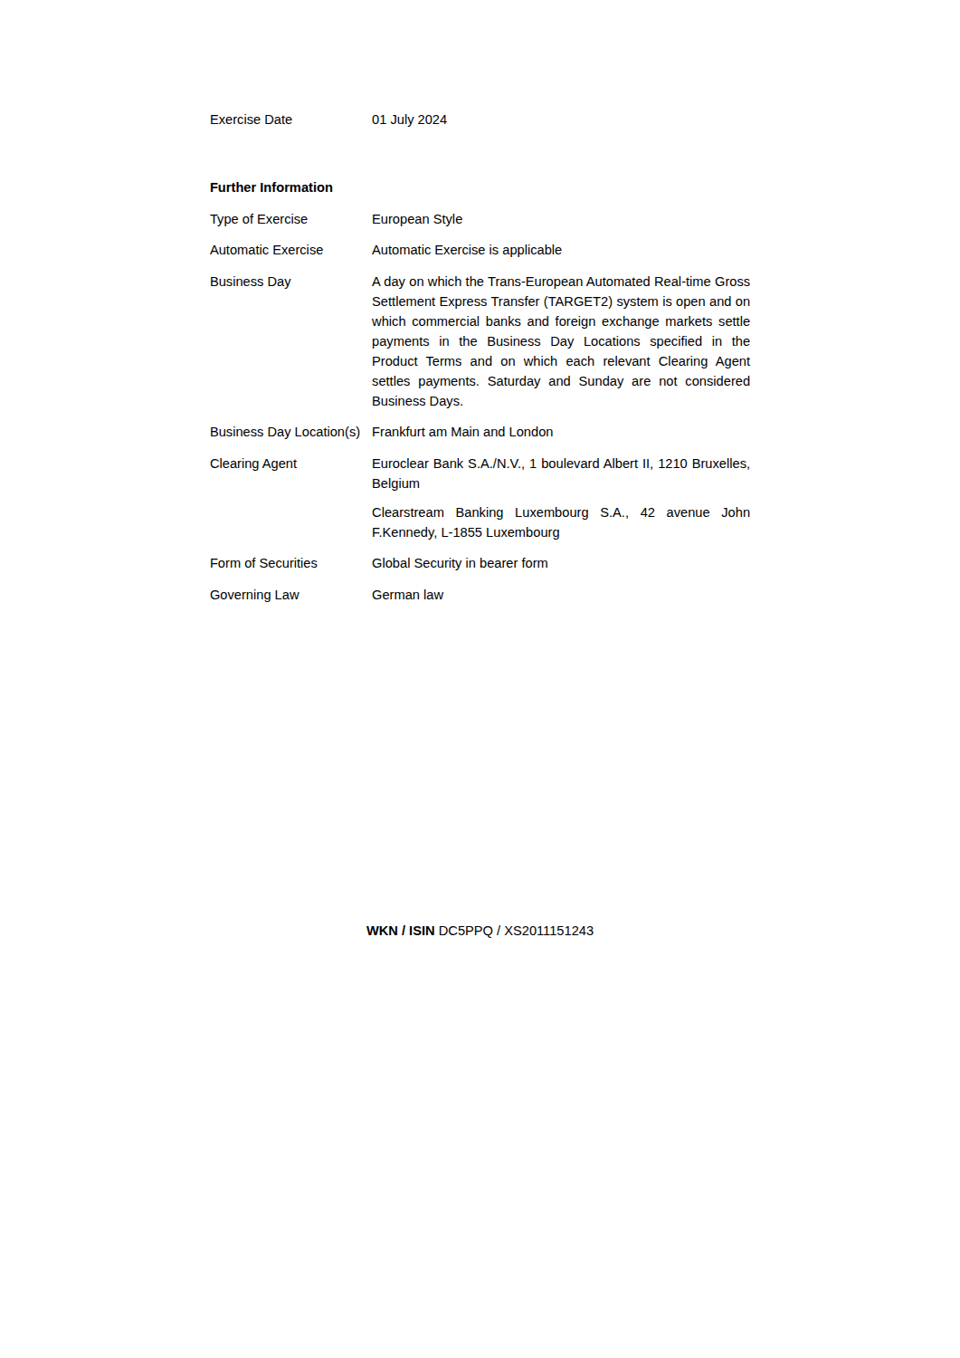| Exercise Date | 01 July 2024 |
| Further Information |
| Type of Exercise | European Style |
| Automatic Exercise | Automatic Exercise is applicable |
| Business Day | A day on which the Trans-European Automated Real-time Gross Settlement Express Transfer (TARGET2) system is open and on which commercial banks and foreign exchange markets settle payments in the Business Day Locations specified in the Product Terms and on which each relevant Clearing Agent settles payments. Saturday and Sunday are not considered Business Days. |
| Business Day Location(s) | Frankfurt am Main and London |
| Clearing Agent | Euroclear Bank S.A./N.V., 1 boulevard Albert II, 1210 Bruxelles, Belgium Clearstream Banking Luxembourg S.A., 42 avenue John F.Kennedy, L-1855 Luxembourg |
| Form of Securities | Global Security in bearer form |
| Governing Law | German law |
WKN / ISIN DC5PPQ / XS2011151243